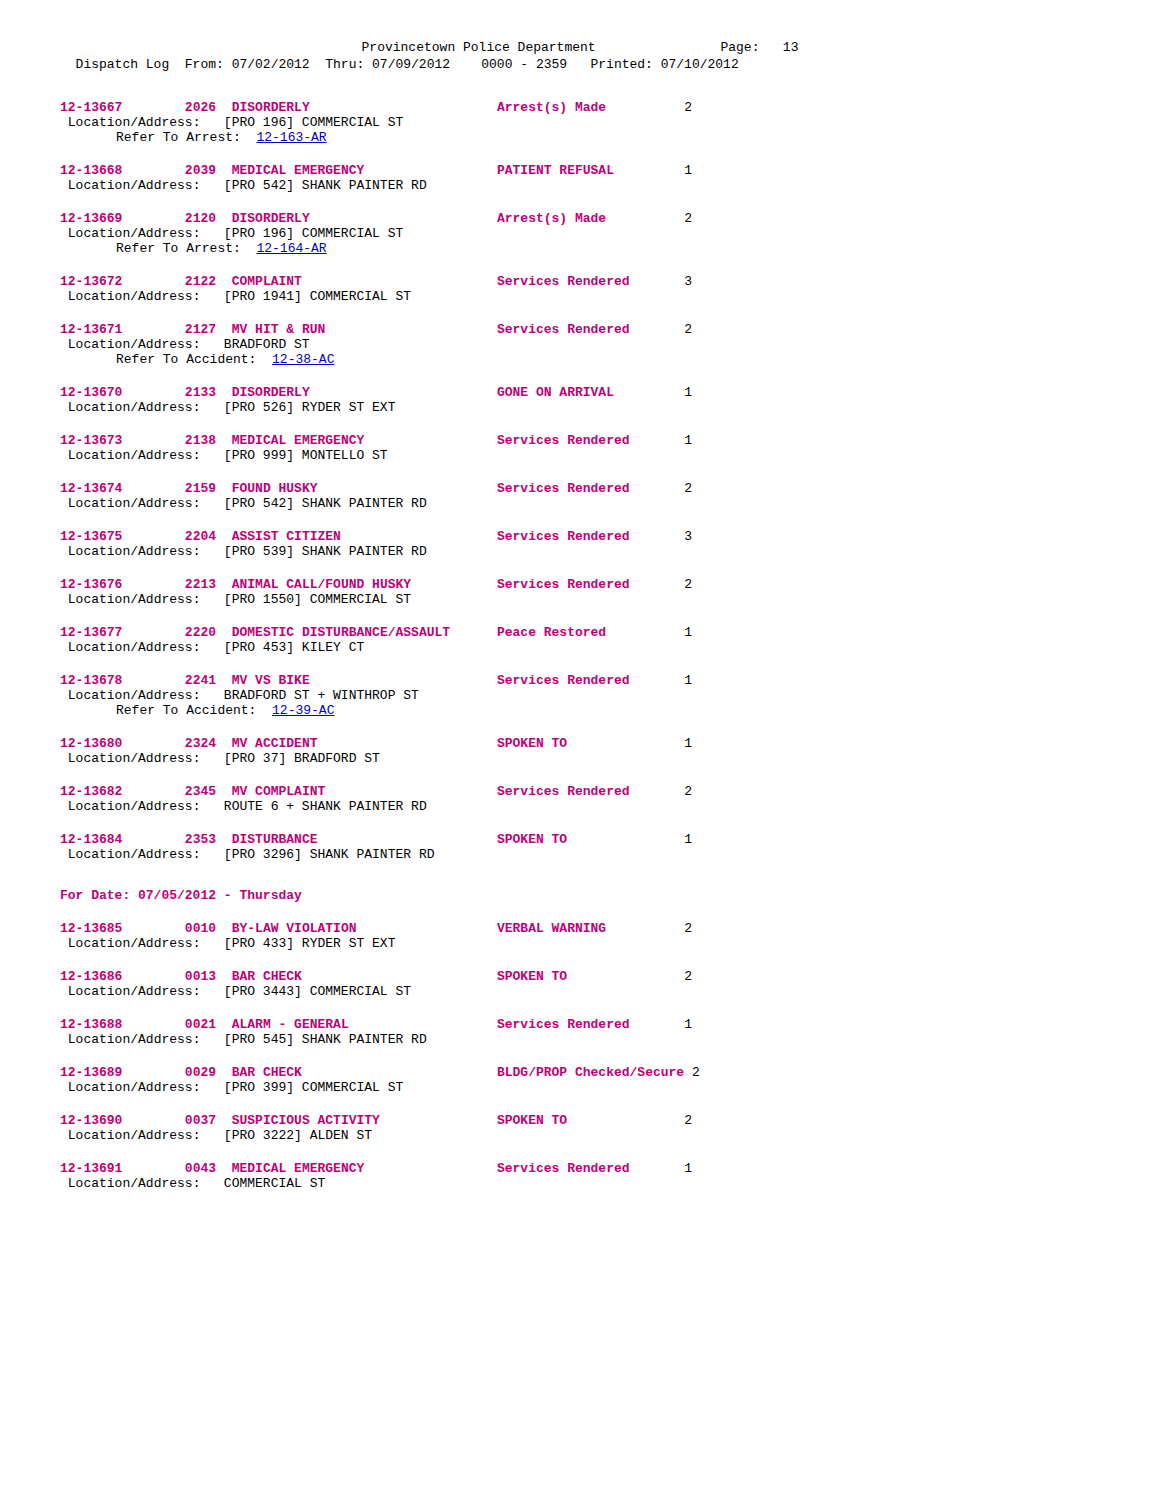Provincetown Police Department Page: 13
Dispatch Log From: 07/02/2012 Thru: 07/09/2012 0000 - 2359 Printed: 07/10/2012
12-13667 2026 DISORDERLY Arrest(s) Made 2
Location/Address: [PRO 196] COMMERCIAL ST
Refer To Arrest: 12-163-AR
12-13668 2039 MEDICAL EMERGENCY PATIENT REFUSAL 1
Location/Address: [PRO 542] SHANK PAINTER RD
12-13669 2120 DISORDERLY Arrest(s) Made 2
Location/Address: [PRO 196] COMMERCIAL ST
Refer To Arrest: 12-164-AR
12-13672 2122 COMPLAINT Services Rendered 3
Location/Address: [PRO 1941] COMMERCIAL ST
12-13671 2127 MV HIT & RUN Services Rendered 2
Location/Address: BRADFORD ST
Refer To Accident: 12-38-AC
12-13670 2133 DISORDERLY GONE ON ARRIVAL 1
Location/Address: [PRO 526] RYDER ST EXT
12-13673 2138 MEDICAL EMERGENCY Services Rendered 1
Location/Address: [PRO 999] MONTELLO ST
12-13674 2159 FOUND HUSKY Services Rendered 2
Location/Address: [PRO 542] SHANK PAINTER RD
12-13675 2204 ASSIST CITIZEN Services Rendered 3
Location/Address: [PRO 539] SHANK PAINTER RD
12-13676 2213 ANIMAL CALL/FOUND HUSKY Services Rendered 2
Location/Address: [PRO 1550] COMMERCIAL ST
12-13677 2220 DOMESTIC DISTURBANCE/ASSAULT Peace Restored 1
Location/Address: [PRO 453] KILEY CT
12-13678 2241 MV VS BIKE Services Rendered 1
Location/Address: BRADFORD ST + WINTHROP ST
Refer To Accident: 12-39-AC
12-13680 2324 MV ACCIDENT SPOKEN TO 1
Location/Address: [PRO 37] BRADFORD ST
12-13682 2345 MV COMPLAINT Services Rendered 2
Location/Address: ROUTE 6 + SHANK PAINTER RD
12-13684 2353 DISTURBANCE SPOKEN TO 1
Location/Address: [PRO 3296] SHANK PAINTER RD
For Date: 07/05/2012 - Thursday
12-13685 0010 BY-LAW VIOLATION VERBAL WARNING 2
Location/Address: [PRO 433] RYDER ST EXT
12-13686 0013 BAR CHECK SPOKEN TO 2
Location/Address: [PRO 3443] COMMERCIAL ST
12-13688 0021 ALARM - GENERAL Services Rendered 1
Location/Address: [PRO 545] SHANK PAINTER RD
12-13689 0029 BAR CHECK BLDG/PROP Checked/Secure 2
Location/Address: [PRO 399] COMMERCIAL ST
12-13690 0037 SUSPICIOUS ACTIVITY SPOKEN TO 2
Location/Address: [PRO 3222] ALDEN ST
12-13691 0043 MEDICAL EMERGENCY Services Rendered 1
Location/Address: COMMERCIAL ST